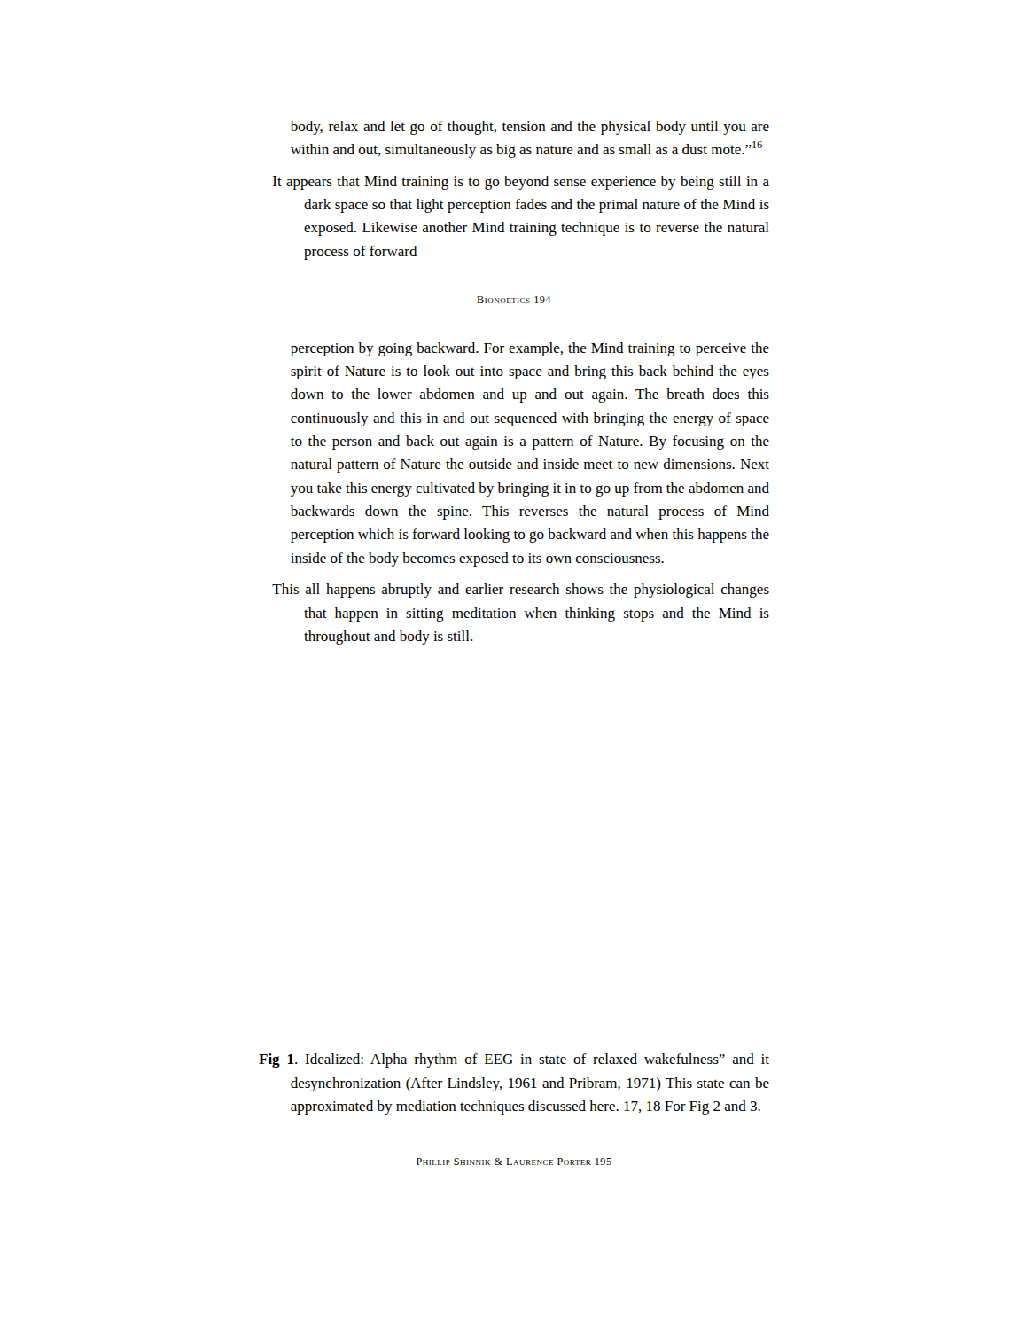body, relax and let go of thought, tension and the physical body until you are within and out, simultaneously as big as nature and as small as a dust mote.”16
It appears that Mind training is to go beyond sense experience by being still in a dark space so that light perception fades and the primal nature of the Mind is exposed. Likewise another Mind training technique is to reverse the natural process of forward
Bionoetics 194
perception by going backward. For example, the Mind training to perceive the spirit of Nature is to look out into space and bring this back behind the eyes down to the lower abdomen and up and out again. The breath does this continuously and this in and out sequenced with bringing the energy of space to the person and back out again is a pattern of Nature. By focusing on the natural pattern of Nature the outside and inside meet to new dimensions. Next you take this energy cultivated by bringing it in to go up from the abdomen and backwards down the spine. This reverses the natural process of Mind perception which is forward looking to go backward and when this happens the inside of the body becomes exposed to its own consciousness.
This all happens abruptly and earlier research shows the physiological changes that happen in sitting meditation when thinking stops and the Mind is throughout and body is still.
Fig 1. Idealized: Alpha rhythm of EEG in state of relaxed wakefulness” and it desynchronization (After Lindsley, 1961 and Pribram, 1971) This state can be approximated by mediation techniques discussed here. 17, 18 For Fig 2 and 3.
Phillip Shinnik & Laurence Porter 195